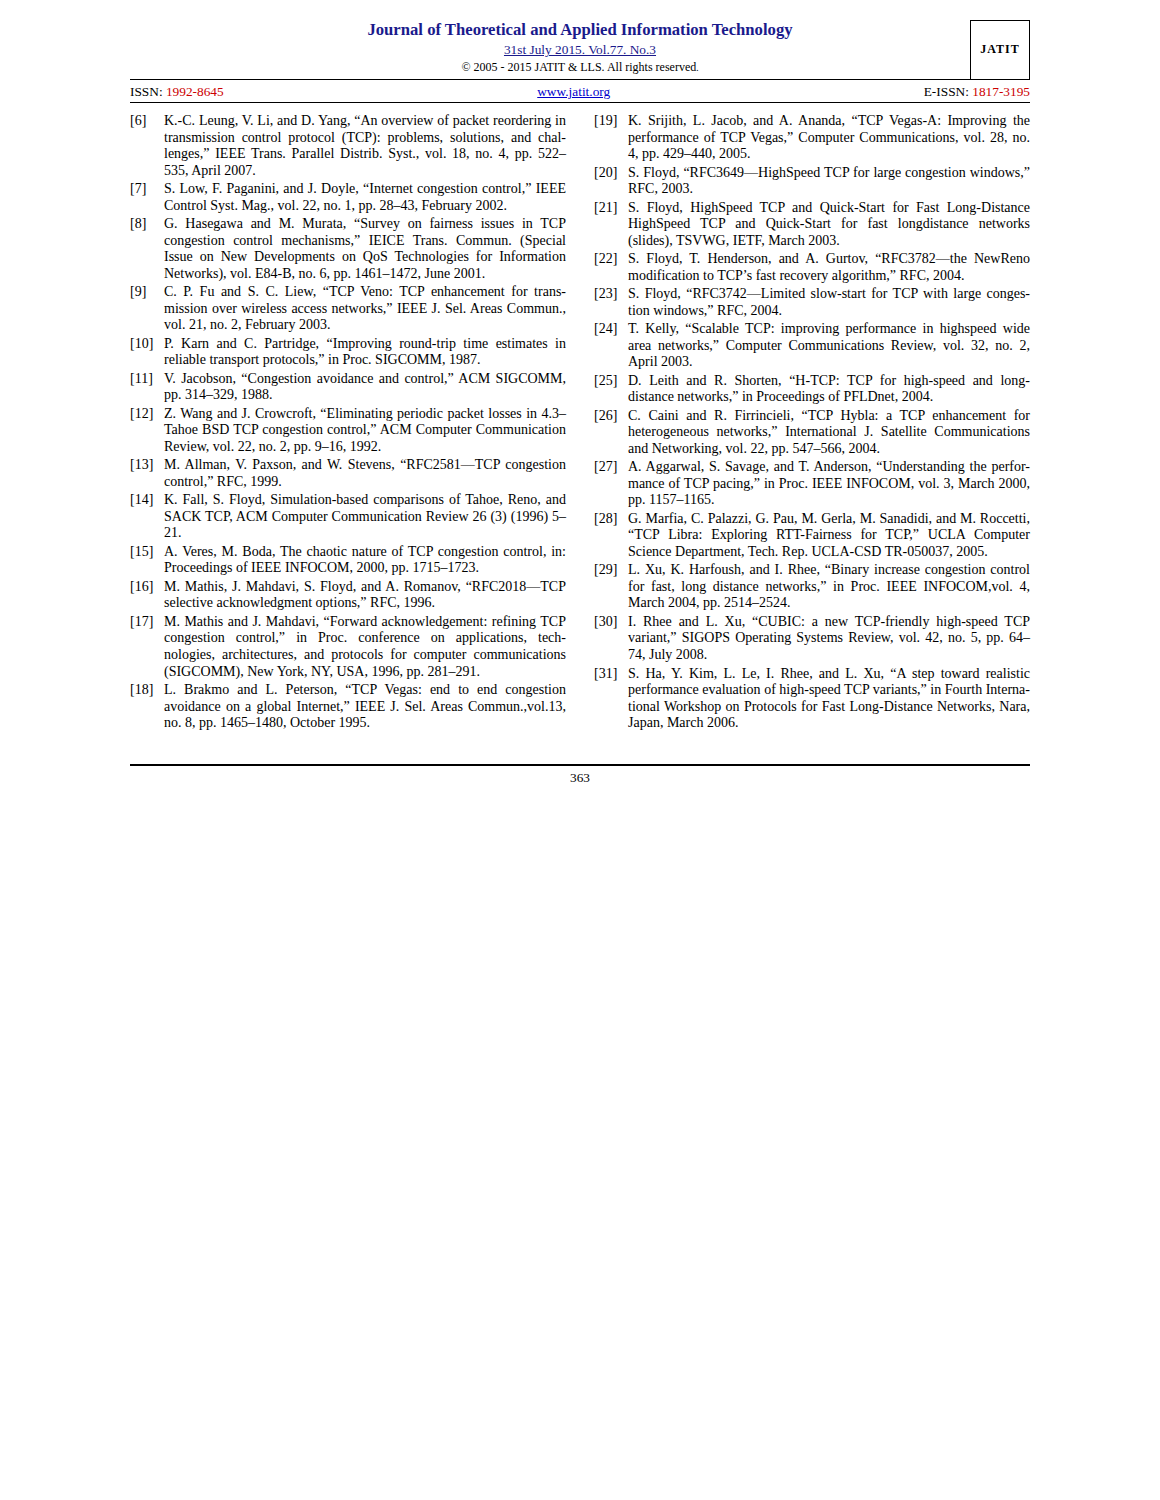JATIT
Journal of Theoretical and Applied Information Technology
31st July 2015. Vol.77. No.3
© 2005 - 2015 JATIT & LLS. All rights reserved.
ISSN: 1992-8645
www.jatit.org
E-ISSN: 1817-3195
[6] K.-C. Leung, V. Li, and D. Yang, “An overview of packet reordering in transmission control protocol (TCP): problems, solutions, and chal- lenges,” IEEE Trans. Parallel Distrib. Syst., vol. 18, no. 4, pp. 522–535, April 2007.
[7] S. Low, F. Paganini, and J. Doyle, “Internet congestion control,” IEEE Control Syst. Mag., vol. 22, no. 1, pp. 28–43, February 2002.
[8] G. Hasegawa and M. Murata, “Survey on fairness issues in TCP congestion control mechanisms,” IEICE Trans. Commun. (Special Issue on New Developments on QoS Technologies for Information Networks), vol. E84-B, no. 6, pp. 1461–1472, June 2001.
[9] C. P. Fu and S. C. Liew, “TCP Veno: TCP enhancement for trans- mission over wireless access networks,” IEEE J. Sel. Areas Commun., vol. 21, no. 2, February 2003.
[10] P. Karn and C. Partridge, “Improving round-trip time estimates in reliable transport protocols,” in Proc. SIGCOMM, 1987.
[11] V. Jacobson, “Congestion avoidance and control,” ACM SIGCOMM, pp. 314–329, 1988.
[12] Z. Wang and J. Crowcroft, “Eliminating periodic packet losses in 4.3– Tahoe BSD TCP congestion control,” ACM Computer Communication Review, vol. 22, no. 2, pp. 9–16, 1992.
[13] M. Allman, V. Paxson, and W. Stevens, “RFC2581—TCP congestion control,” RFC, 1999.
[14] K. Fall, S. Floyd, Simulation-based comparisons of Tahoe, Reno, and SACK TCP, ACM Computer Communication Review 26 (3) (1996) 5–21.
[15] A. Veres, M. Boda, The chaotic nature of TCP congestion control, in: Proceedings of IEEE INFOCOM, 2000, pp. 1715–1723.
[16] M. Mathis, J. Mahdavi, S. Floyd, and A. Romanov, “RFC2018—TCP selective acknowledgment options,” RFC, 1996.
[17] M. Mathis and J. Mahdavi, “Forward acknowledgement: refining TCP congestion control,” in Proc. conference on applications, tech- nologies, architectures, and protocols for computer communications (SIGCOMM), New York, NY, USA, 1996, pp. 281–291.
[18] L. Brakmo and L. Peterson, “TCP Vegas: end to end congestion avoidance on a global Internet,” IEEE J. Sel. Areas Commun.,vol.13, no. 8, pp. 1465–1480, October 1995.
[19] K. Srijith, L. Jacob, and A. Ananda, “TCP Vegas-A: Improving the performance of TCP Vegas,” Computer Communications, vol. 28, no. 4, pp. 429–440, 2005.
[20] S. Floyd, “RFC3649—HighSpeed TCP for large congestion windows,” RFC, 2003.
[21] S. Floyd, HighSpeed TCP and Quick-Start for Fast Long-Distance HighSpeed TCP and Quick-Start for fast longdistance networks (slides), TSVWG, IETF, March 2003.
[22] S. Floyd, T. Henderson, and A. Gurtov, “RFC3782—the NewReno modification to TCP’s fast recovery algorithm,” RFC, 2004.
[23] S. Floyd, “RFC3742—Limited slow-start for TCP with large conges- tion windows,” RFC, 2004.
[24] T. Kelly, “Scalable TCP: improving performance in highspeed wide area networks,” Computer Communications Review, vol. 32, no. 2, April 2003.
[25] D. Leith and R. Shorten, “H-TCP: TCP for high-speed and long- distance networks,” in Proceedings of PFLDnet, 2004.
[26] C. Caini and R. Firrincieli, “TCP Hybla: a TCP enhancement for heterogeneous networks,” International J. Satellite Communications and Networking, vol. 22, pp. 547–566, 2004.
[27] A. Aggarwal, S. Savage, and T. Anderson, “Understanding the perfor- mance of TCP pacing,” in Proc. IEEE INFOCOM, vol. 3, March 2000, pp. 1157–1165.
[28] G. Marfia, C. Palazzi, G. Pau, M. Gerla, M. Sanadidi, and M. Roccetti, “TCP Libra: Exploring RTT-Fairness for TCP,” UCLA Computer Science Department, Tech. Rep. UCLA-CSD TR-050037, 2005.
[29] L. Xu, K. Harfoush, and I. Rhee, “Binary increase congestion control for fast, long distance networks,” in Proc. IEEE INFOCOM,vol. 4, March 2004, pp. 2514–2524.
[30] I. Rhee and L. Xu, “CUBIC: a new TCP-friendly high-speed TCP variant,” SIGOPS Operating Systems Review, vol. 42, no. 5, pp. 64– 74, July 2008.
[31] S. Ha, Y. Kim, L. Le, I. Rhee, and L. Xu, “A step toward realistic performance evaluation of high-speed TCP variants,” in Fourth Interna- tional Workshop on Protocols for Fast Long-Distance Networks, Nara, Japan, March 2006.
363